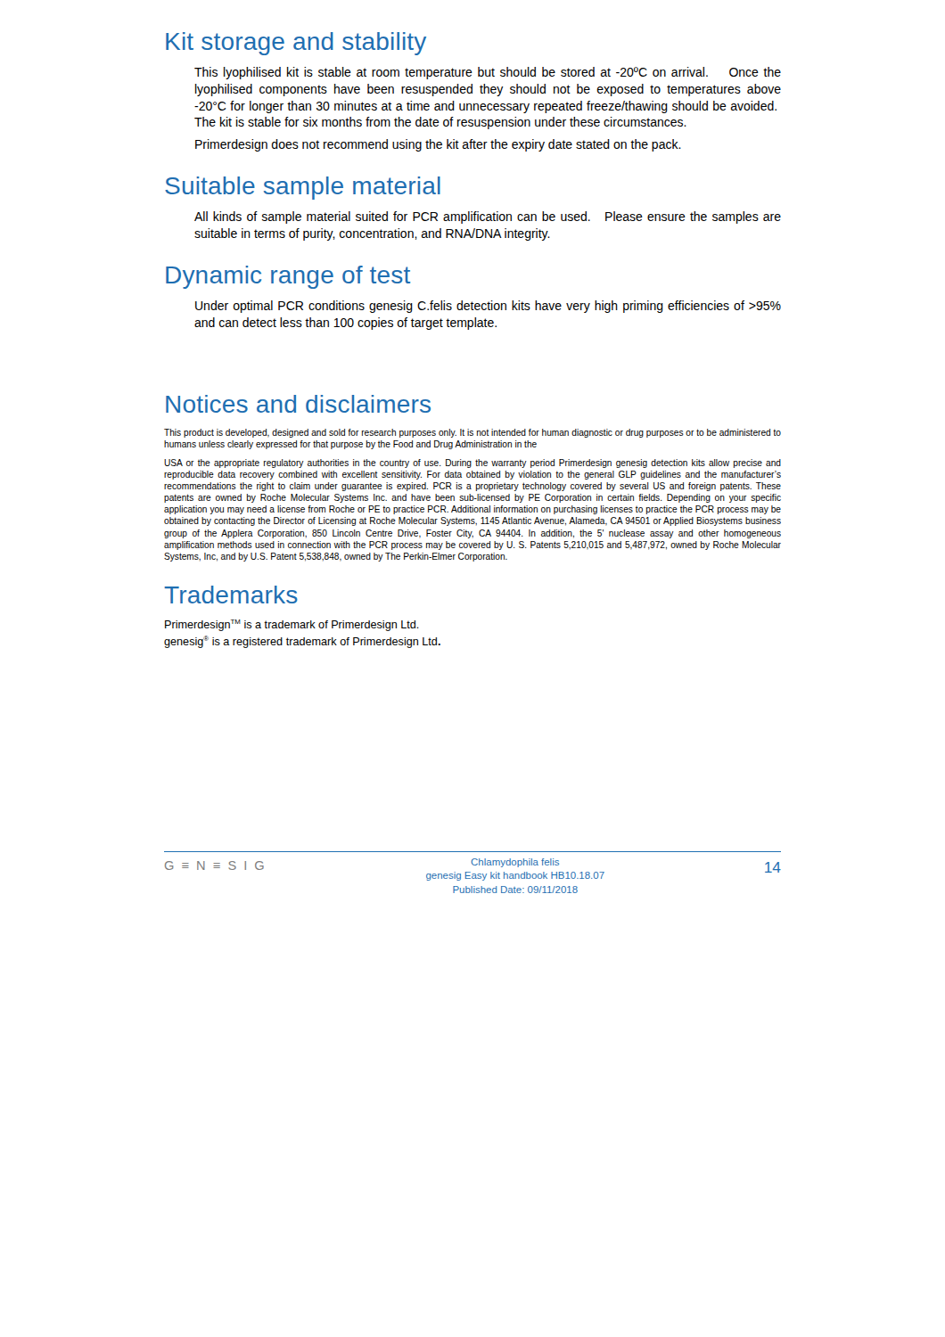Kit storage and stability
This lyophilised kit is stable at room temperature but should be stored at -20ºC on arrival. Once the lyophilised components have been resuspended they should not be exposed to temperatures above -20°C for longer than 30 minutes at a time and unnecessary repeated freeze/thawing should be avoided. The kit is stable for six months from the date of resuspension under these circumstances.
Primerdesign does not recommend using the kit after the expiry date stated on the pack.
Suitable sample material
All kinds of sample material suited for PCR amplification can be used. Please ensure the samples are suitable in terms of purity, concentration, and RNA/DNA integrity.
Dynamic range of test
Under optimal PCR conditions genesig C.felis detection kits have very high priming efficiencies of >95% and can detect less than 100 copies of target template.
Notices and disclaimers
This product is developed, designed and sold for research purposes only. It is not intended for human diagnostic or drug purposes or to be administered to humans unless clearly expressed for that purpose by the Food and Drug Administration in the
USA or the appropriate regulatory authorities in the country of use. During the warranty period Primerdesign genesig detection kits allow precise and reproducible data recovery combined with excellent sensitivity. For data obtained by violation to the general GLP guidelines and the manufacturer’s recommendations the right to claim under guarantee is expired. PCR is a proprietary technology covered by several US and foreign patents. These patents are owned by Roche Molecular Systems Inc. and have been sub-licensed by PE Corporation in certain fields. Depending on your specific application you may need a license from Roche or PE to practice PCR. Additional information on purchasing licenses to practice the PCR process may be obtained by contacting the Director of Licensing at Roche Molecular Systems, 1145 Atlantic Avenue, Alameda, CA 94501 or Applied Biosystems business group of the Applera Corporation, 850 Lincoln Centre Drive, Foster City, CA 94404. In addition, the 5' nuclease assay and other homogeneous amplification methods used in connection with the PCR process may be covered by U. S. Patents 5,210,015 and 5,487,972, owned by Roche Molecular Systems, Inc, and by U.S. Patent 5,538,848, owned by The Perkin-Elmer Corporation.
Trademarks
PrimerdesignTM is a trademark of Primerdesign Ltd.
genesig® is a registered trademark of Primerdesign Ltd.
G ≡ N ≡ S I G
Chlamydophila felis
genesig Easy kit handbook HB10.18.07
Published Date: 09/11/2018
14